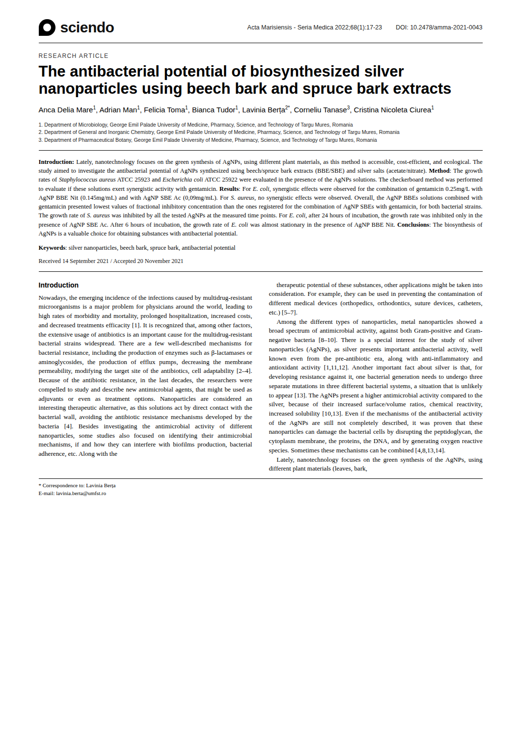sciendo
Acta Marisiensis - Seria Medica 2022;68(1):17-23 DOI: 10.2478/amma-2021-0043
Research Article
The antibacterial potential of biosynthesized silver nanoparticles using beech bark and spruce bark extracts
Anca Delia Mare1, Adrian Man1, Felicia Toma1, Bianca Tudor1, Lavinia Berța2*, Corneliu Tanase3, Cristina Nicoleta Ciurea1
1. Department of Microbiology, George Emil Palade University of Medicine, Pharmacy, Science, and Technology of Targu Mures, Romania
2. Department of General and Inorganic Chemistry, George Emil Palade University of Medicine, Pharmacy, Science, and Technology of Targu Mures, Romania
3. Department of Pharmaceutical Botany, George Emil Palade University of Medicine, Pharmacy, Science, and Technology of Targu Mures, Romania
Introduction: Lately, nanotechnology focuses on the green synthesis of AgNPs, using different plant materials, as this method is accessible, cost-efficient, and ecological. The study aimed to investigate the antibacterial potential of AgNPs synthesized using beech/spruce bark extracts (BBE/SBE) and silver salts (acetate/nitrate). Method: The growth rates of Staphylococcus aureus ATCC 25923 and Escherichia coli ATCC 25922 were evaluated in the presence of the AgNPs solutions. The checkerboard method was performed to evaluate if these solutions exert synergistic activity with gentamicin. Results: For E. coli, synergistic effects were observed for the combination of gentamicin 0.25mg/L with AgNP BBE Nit (0.145mg/mL) and with AgNP SBE Ac (0,09mg/mL). For S. aureus, no synergistic effects were observed. Overall, the AgNP BBEs solutions combined with gentamicin presented lowest values of fractional inhibitory concentration than the ones registered for the combination of AgNP SBEs with gentamicin, for both bacterial strains. The growth rate of S. aureus was inhibited by all the tested AgNPs at the measured time points. For E. coli, after 24 hours of incubation, the growth rate was inhibited only in the presence of AgNP SBE Ac. After 6 hours of incubation, the growth rate of E. coli was almost stationary in the presence of AgNP BBE Nit. Conclusions: The biosynthesis of AgNPs is a valuable choice for obtaining substances with antibacterial potential.
Keywords: silver nanoparticles, beech bark, spruce bark, antibacterial potential
Received 14 September 2021 / Accepted 20 November 2021
Introduction
Nowadays, the emerging incidence of the infections caused by multidrug-resistant microorganisms is a major problem for physicians around the world, leading to high rates of morbidity and mortality, prolonged hospitalization, increased costs, and decreased treatments efficacity [1]. It is recognized that, among other factors, the extensive usage of antibiotics is an important cause for the multidrug-resistant bacterial strains widespread. There are a few well-described mechanisms for bacterial resistance, including the production of enzymes such as β-lactamases or aminoglycosides, the production of efflux pumps, decreasing the membrane permeability, modifying the target site of the antibiotics, cell adaptability [2–4]. Because of the antibiotic resistance, in the last decades, the researchers were compelled to study and describe new antimicrobial agents, that might be used as adjuvants or even as treatment options. Nanoparticles are considered an interesting therapeutic alternative, as this solutions act by direct contact with the bacterial wall, avoiding the antibiotic resistance mechanisms developed by the bacteria [4]. Besides investigating the antimicrobial activity of different nanoparticles, some studies also focused on identifying their antimicrobial mechanisms, if and how they can interfere with biofilms production, bacterial adherence, etc. Along with the
therapeutic potential of these substances, other applications might be taken into consideration. For example, they can be used in preventing the contamination of different medical devices (orthopedics, orthodontics, suture devices, catheters, etc.) [5–7].
Among the different types of nanoparticles, metal nanoparticles showed a broad spectrum of antimicrobial activity, against both Gram-positive and Gram-negative bacteria [8–10]. There is a special interest for the study of silver nanoparticles (AgNPs), as silver presents important antibacterial activity, well known even from the pre-antibiotic era, along with anti-inflammatory and antioxidant activity [1,11,12]. Another important fact about silver is that, for developing resistance against it, one bacterial generation needs to undergo three separate mutations in three different bacterial systems, a situation that is unlikely to appear [13]. The AgNPs present a higher antimicrobial activity compared to the silver, because of their increased surface/volume ratios, chemical reactivity, increased solubility [10,13]. Even if the mechanisms of the antibacterial activity of the AgNPs are still not completely described, it was proven that these nanoparticles can damage the bacterial cells by disrupting the peptidoglycan, the cytoplasm membrane, the proteins, the DNA, and by generating oxygen reactive species. Sometimes these mechanisms can be combined [4,8,13,14].
Lately, nanotechnology focuses on the green synthesis of the AgNPs, using different plant materials (leaves, bark,
* Correspondence to: Lavinia Berța
E-mail: lavinia.berta@umfst.ro